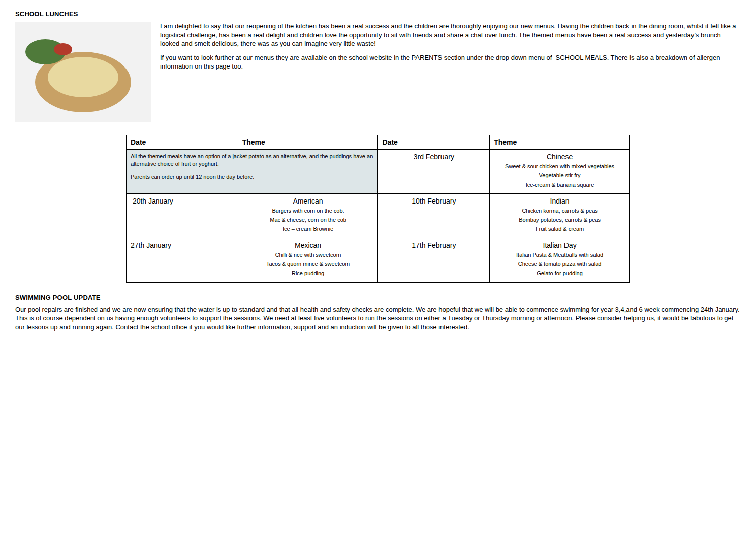SCHOOL LUNCHES
I am delighted to say that our reopening of the kitchen has been a real success and the children are thoroughly enjoying our new menus. Having the children back in the dining room, whilst it felt like a logistical challenge, has been a real delight and children love the opportunity to sit with friends and share a chat over lunch. The themed menus have been a real success and yesterday’s brunch looked and smelt delicious, there was as you can imagine very little waste!
If you want to look further at our menus they are available on the school website in the PARENTS section under the drop down menu of SCHOOL MEALS. There is also a breakdown of allergen information on this page too.
| Date | Theme | Date | Theme |
| --- | --- | --- | --- |
| All the themed meals have an option of a jacket potato as an alternative, and the puddings have an alternative choice of fruit or yoghurt. Parents can order up until 12 noon the day before. | 3rd February | Chinese Sweet & sour chicken with mixed vegetables Vegetable stir fry Ice-cream & banana square |
| 20th January | American Burgers with corn on the cob. Mac & cheese, corn on the cob Ice – cream Brownie | 10th February | Indian Chicken korma, carrots & peas Bombay potatoes, carrots & peas Fruit salad & cream |
| 27th January | Mexican Chilli & rice with sweetcorn Tacos & quorn mince & sweetcorn Rice pudding | 17th February | Italian Day Italian Pasta & Meatballs with salad Cheese & tomato pizza with salad Gelato for pudding |
SWIMMING POOL UPDATE
Our pool repairs are finished and we are now ensuring that the water is up to standard and that all health and safety checks are complete. We are hopeful that we will be able to commence swimming for year 3,4,and 6 week commencing 24th January. This is of course dependent on us having enough volunteers to support the sessions. We need at least five volunteers to run the sessions on either a Tuesday or Thursday morning or afternoon. Please consider helping us, it would be fabulous to get our lessons up and running again. Contact the school office if you would like further information, support and an induction will be given to all those interested.